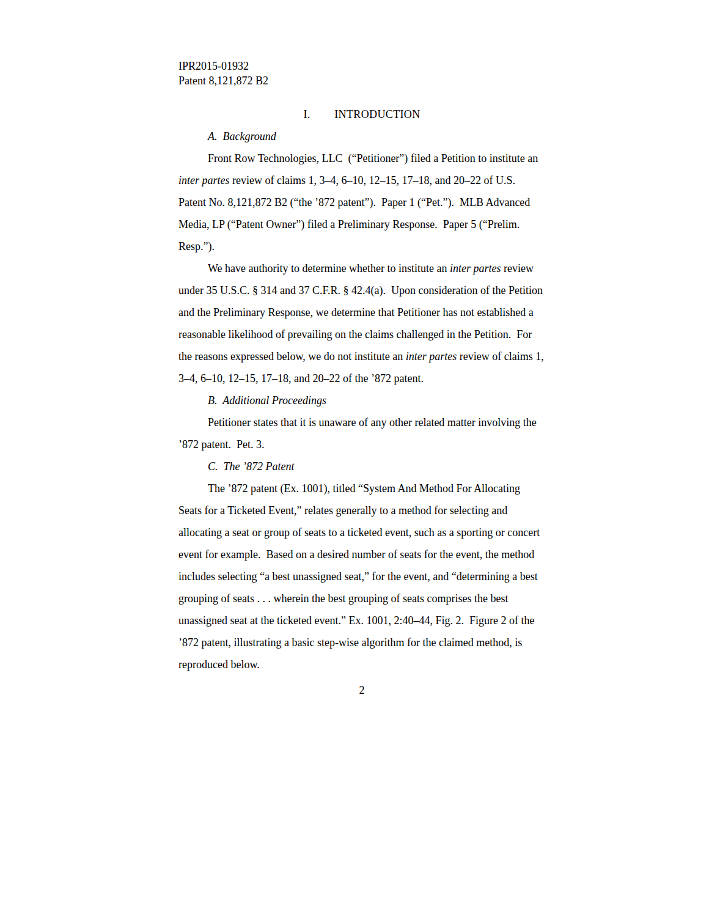IPR2015-01932
Patent 8,121,872 B2
I. INTRODUCTION
A. Background
Front Row Technologies, LLC (“Petitioner”) filed a Petition to institute an inter partes review of claims 1, 3–4, 6–10, 12–15, 17–18, and 20–22 of U.S. Patent No. 8,121,872 B2 (“the ’872 patent”). Paper 1 (“Pet.”). MLB Advanced Media, LP (“Patent Owner”) filed a Preliminary Response. Paper 5 (“Prelim. Resp.”).
We have authority to determine whether to institute an inter partes review under 35 U.S.C. § 314 and 37 C.F.R. § 42.4(a). Upon consideration of the Petition and the Preliminary Response, we determine that Petitioner has not established a reasonable likelihood of prevailing on the claims challenged in the Petition. For the reasons expressed below, we do not institute an inter partes review of claims 1, 3–4, 6–10, 12–15, 17–18, and 20–22 of the ’872 patent.
B. Additional Proceedings
Petitioner states that it is unaware of any other related matter involving the ’872 patent. Pet. 3.
C. The ’872 Patent
The ’872 patent (Ex. 1001), titled “System And Method For Allocating Seats for a Ticketed Event,” relates generally to a method for selecting and allocating a seat or group of seats to a ticketed event, such as a sporting or concert event for example. Based on a desired number of seats for the event, the method includes selecting “a best unassigned seat,” for the event, and “determining a best grouping of seats . . . wherein the best grouping of seats comprises the best unassigned seat at the ticketed event.” Ex. 1001, 2:40–44, Fig. 2. Figure 2 of the ’872 patent, illustrating a basic step-wise algorithm for the claimed method, is reproduced below.
2